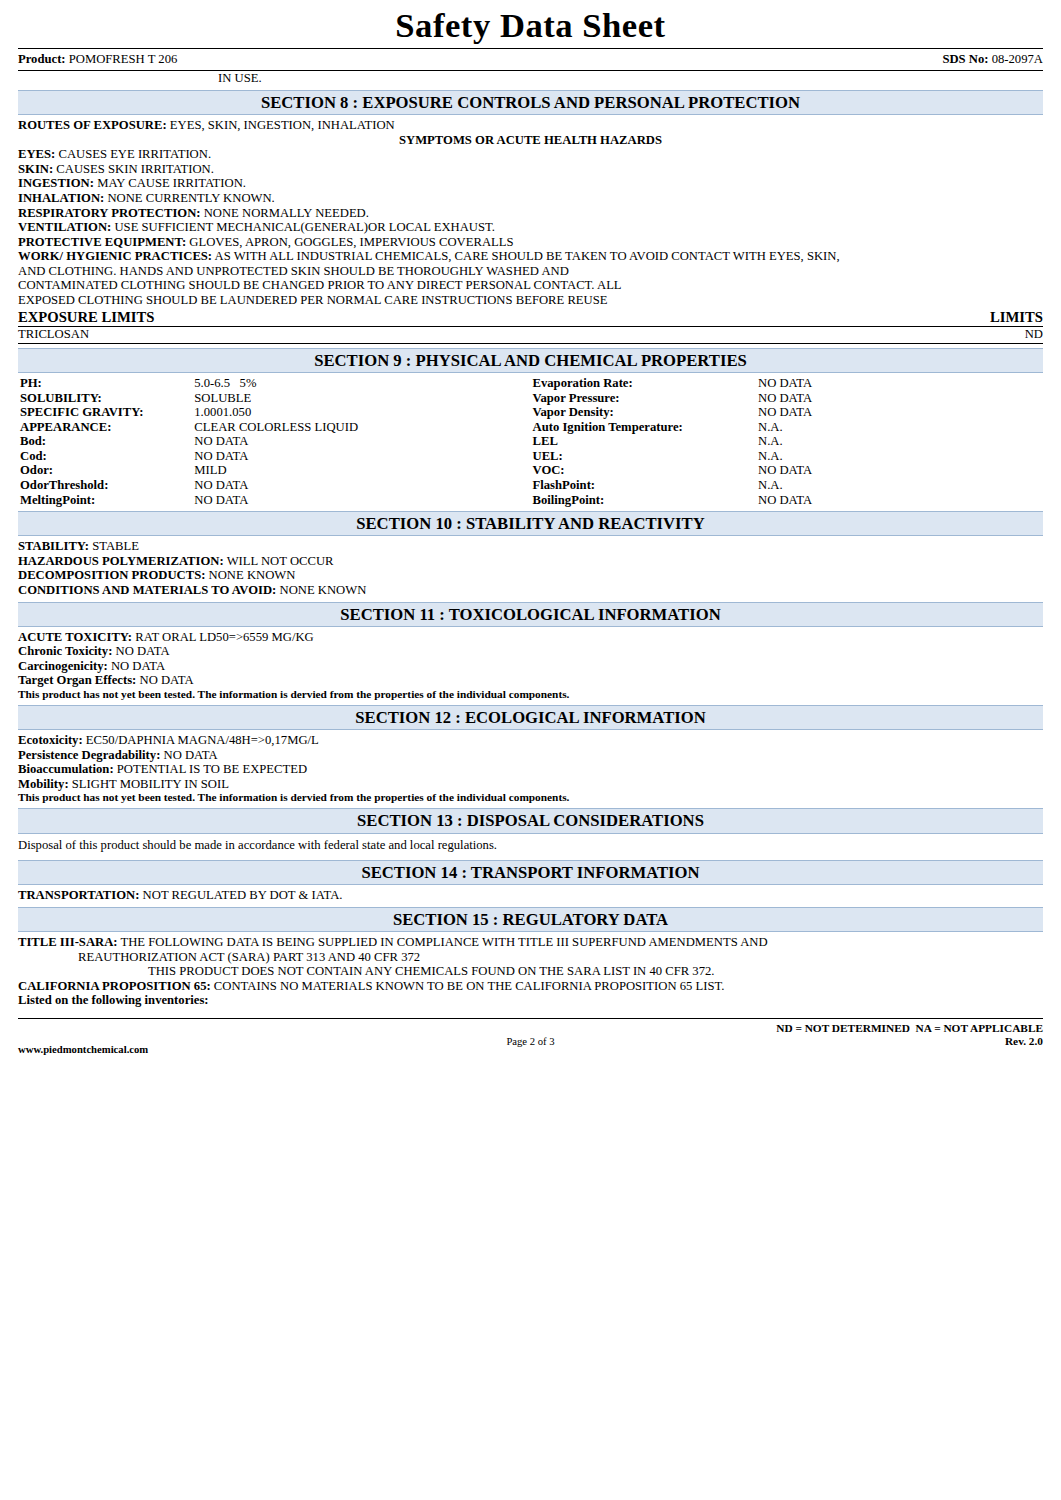Safety Data Sheet
Product: POMOFRESH T 206
SDS No: 08-2097A
IN USE.
SECTION 8 : EXPOSURE CONTROLS AND PERSONAL PROTECTION
ROUTES OF EXPOSURE: EYES, SKIN, INGESTION, INHALATION
SYMPTOMS OR ACUTE HEALTH HAZARDS
EYES: CAUSES EYE IRRITATION.
SKIN: CAUSES SKIN IRRITATION.
INGESTION: MAY CAUSE IRRITATION.
INHALATION: NONE CURRENTLY KNOWN.
RESPIRATORY PROTECTION: NONE NORMALLY NEEDED.
VENTILATION: USE SUFFICIENT MECHANICAL(GENERAL)OR LOCAL EXHAUST.
PROTECTIVE EQUIPMENT: GLOVES, APRON, GOGGLES, IMPERVIOUS COVERALLS
WORK/ HYGIENIC PRACTICES: AS WITH ALL INDUSTRIAL CHEMICALS, CARE SHOULD BE TAKEN TO AVOID CONTACT WITH EYES, SKIN,
AND CLOTHING. HANDS AND UNPROTECTED SKIN SHOULD BE THOROUGHLY WASHED AND
CONTAMINATED CLOTHING SHOULD BE CHANGED PRIOR TO ANY DIRECT PERSONAL CONTACT. ALL
EXPOSED CLOTHING SHOULD BE LAUNDERED PER NORMAL CARE INSTRUCTIONS BEFORE REUSE
EXPOSURE LIMITS
LIMITS
TRICLOSAN
ND
SECTION 9 : PHYSICAL AND CHEMICAL PROPERTIES
| PH: | 5.0-6.5 5% | Evaporation Rate: | NO DATA |
| SOLUBILITY: | SOLUBLE | Vapor Pressure: | NO DATA |
| SPECIFIC GRAVITY: | 1.0001.050 | Vapor Density: | NO DATA |
| APPEARANCE: | CLEAR COLORLESS LIQUID | Auto Ignition Temperature: | N.A. |
| Bod: | NO DATA | LEL | N.A. |
| Cod: | NO DATA | UEL: | N.A. |
| Odor: | MILD | VOC: | NO DATA |
| OdorThreshold: | NO DATA | FlashPoint: | N.A. |
| MeltingPoint: | NO DATA | BoilingPoint: | NO DATA |
SECTION 10 : STABILITY AND REACTIVITY
STABILITY: STABLE
HAZARDOUS POLYMERIZATION: WILL NOT OCCUR
DECOMPOSITION PRODUCTS: NONE KNOWN
CONDITIONS AND MATERIALS TO AVOID: NONE KNOWN
SECTION 11 : TOXICOLOGICAL INFORMATION
ACUTE TOXICITY: RAT ORAL LD50=>6559 MG/KG
Chronic Toxicity: NO DATA
Carcinogenicity: NO DATA
Target Organ Effects: NO DATA
This product has not yet been tested. The information is dervied from the properties of the individual components.
SECTION 12 : ECOLOGICAL INFORMATION
Ecotoxicity: EC50/DAPHNIA MAGNA/48H=>0,17MG/L
Persistence Degradability: NO DATA
Bioaccumulation: POTENTIAL IS TO BE EXPECTED
Mobility: SLIGHT MOBILITY IN SOIL
This product has not yet been tested. The information is dervied from the properties of the individual components.
SECTION 13 : DISPOSAL CONSIDERATIONS
Disposal of this product should be made in accordance with federal state and local regulations.
SECTION 14 : TRANSPORT INFORMATION
TRANSPORTATION: NOT REGULATED BY DOT & IATA.
SECTION 15 : REGULATORY DATA
TITLE III-SARA: THE FOLLOWING DATA IS BEING SUPPLIED IN COMPLIANCE WITH TITLE III SUPERFUND AMENDMENTS AND
REAUTHORIZATION ACT (SARA) PART 313 AND 40 CFR 372
THIS PRODUCT DOES NOT CONTAIN ANY CHEMICALS FOUND ON THE SARA LIST IN 40 CFR 372.
CALIFORNIA PROPOSITION 65: CONTAINS NO MATERIALS KNOWN TO BE ON THE CALIFORNIA PROPOSITION 65 LIST.
Listed on the following inventories:
www.piedmontchemical.com
Page 2 of 3
ND = NOT DETERMINED NA = NOT APPLICABLE
Rev. 2.0